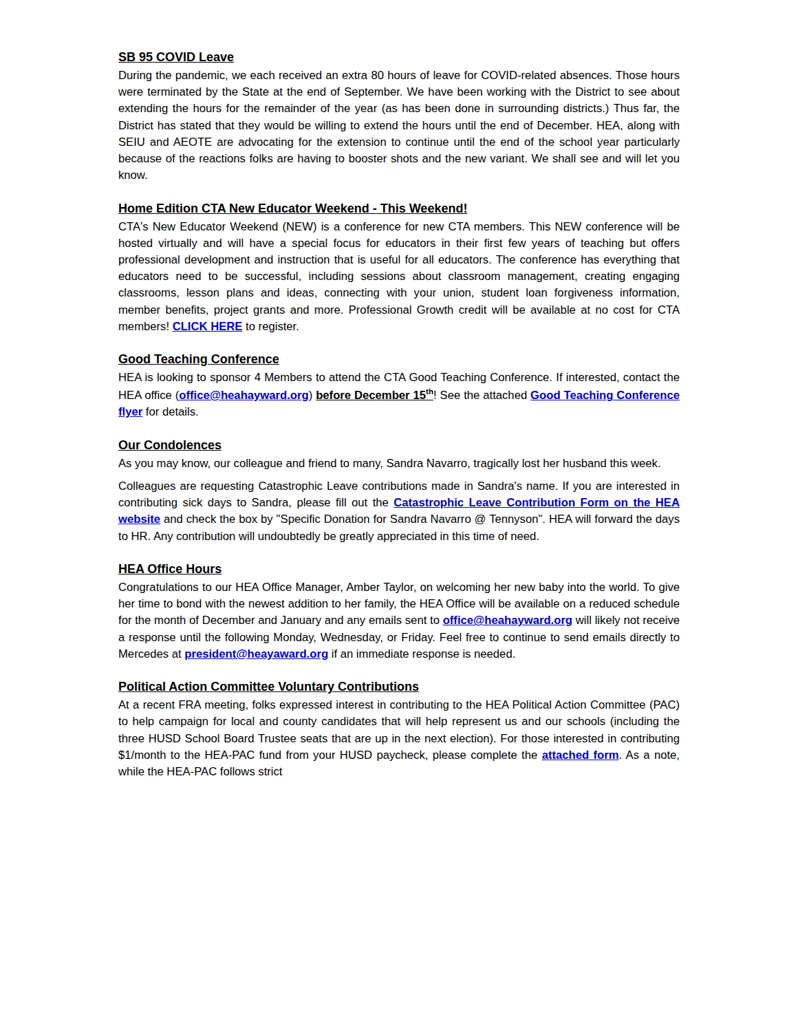SB 95 COVID Leave
During the pandemic, we each received an extra 80 hours of leave for COVID-related absences. Those hours were terminated by the State at the end of September. We have been working with the District to see about extending the hours for the remainder of the year (as has been done in surrounding districts.) Thus far, the District has stated that they would be willing to extend the hours until the end of December. HEA, along with SEIU and AEOTE are advocating for the extension to continue until the end of the school year particularly because of the reactions folks are having to booster shots and the new variant. We shall see and will let you know.
Home Edition CTA New Educator Weekend - This Weekend!
CTA's New Educator Weekend (NEW) is a conference for new CTA members. This NEW conference will be hosted virtually and will have a special focus for educators in their first few years of teaching but offers professional development and instruction that is useful for all educators. The conference has everything that educators need to be successful, including sessions about classroom management, creating engaging classrooms, lesson plans and ideas, connecting with your union, student loan forgiveness information, member benefits, project grants and more. Professional Growth credit will be available at no cost for CTA members! CLICK HERE to register.
Good Teaching Conference
HEA is looking to sponsor 4 Members to attend the CTA Good Teaching Conference. If interested, contact the HEA office (office@heahayward.org) before December 15th! See the attached Good Teaching Conference flyer for details.
Our Condolences
As you may know, our colleague and friend to many, Sandra Navarro, tragically lost her husband this week.
Colleagues are requesting Catastrophic Leave contributions made in Sandra's name. If you are interested in contributing sick days to Sandra, please fill out the Catastrophic Leave Contribution Form on the HEA website and check the box by "Specific Donation for Sandra Navarro @ Tennyson". HEA will forward the days to HR. Any contribution will undoubtedly be greatly appreciated in this time of need.
HEA Office Hours
Congratulations to our HEA Office Manager, Amber Taylor, on welcoming her new baby into the world. To give her time to bond with the newest addition to her family, the HEA Office will be available on a reduced schedule for the month of December and January and any emails sent to office@heahayward.org will likely not receive a response until the following Monday, Wednesday, or Friday. Feel free to continue to send emails directly to Mercedes at president@heayaward.org if an immediate response is needed.
Political Action Committee Voluntary Contributions
At a recent FRA meeting, folks expressed interest in contributing to the HEA Political Action Committee (PAC) to help campaign for local and county candidates that will help represent us and our schools (including the three HUSD School Board Trustee seats that are up in the next election). For those interested in contributing $1/month to the HEA-PAC fund from your HUSD paycheck, please complete the attached form. As a note, while the HEA-PAC follows strict